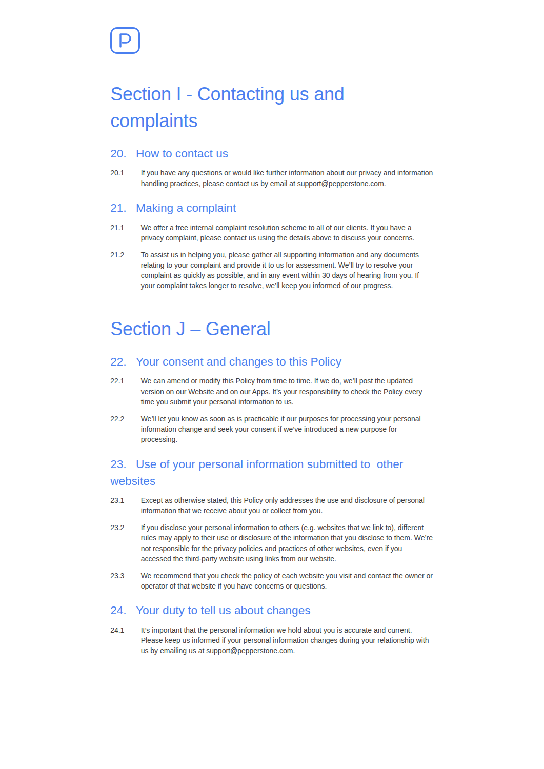Section I - Contacting us and complaints
20. How to contact us
20.1
If you have any questions or would like further information about our privacy and information handling practices, please contact us by email at support@pepperstone.com.
21. Making a complaint
21.1
We offer a free internal complaint resolution scheme to all of our clients. If you have a privacy complaint, please contact us using the details above to discuss your concerns.
21.2
To assist us in helping you, please gather all supporting information and any documents relating to your complaint and provide it to us for assessment. We’ll try to resolve your complaint as quickly as possible, and in any event within 30 days of hearing from you. If your complaint takes longer to resolve, we’ll keep you informed of our progress.
Section J – General
22. Your consent and changes to this Policy
22.1
We can amend or modify this Policy from time to time. If we do, we’ll post the updated version on our Website and on our Apps. It’s your responsibility to check the Policy every time you submit your personal information to us.
22.2
We’ll let you know as soon as is practicable if our purposes for processing your personal information change and seek your consent if we’ve introduced a new purpose for processing.
23. Use of your personal information submitted to other websites
23.1
Except as otherwise stated, this Policy only addresses the use and disclosure of personal information that we receive about you or collect from you.
23.2
If you disclose your personal information to others (e.g. websites that we link to), different rules may apply to their use or disclosure of the information that you disclose to them. We’re not responsible for the privacy policies and practices of other websites, even if you accessed the third-party website using links from our website.
23.3
We recommend that you check the policy of each website you visit and contact the owner or operator of that website if you have concerns or questions.
24. Your duty to tell us about changes
24.1
It’s important that the personal information we hold about you is accurate and current. Please keep us informed if your personal information changes during your relationship with us by emailing us at support@pepperstone.com.